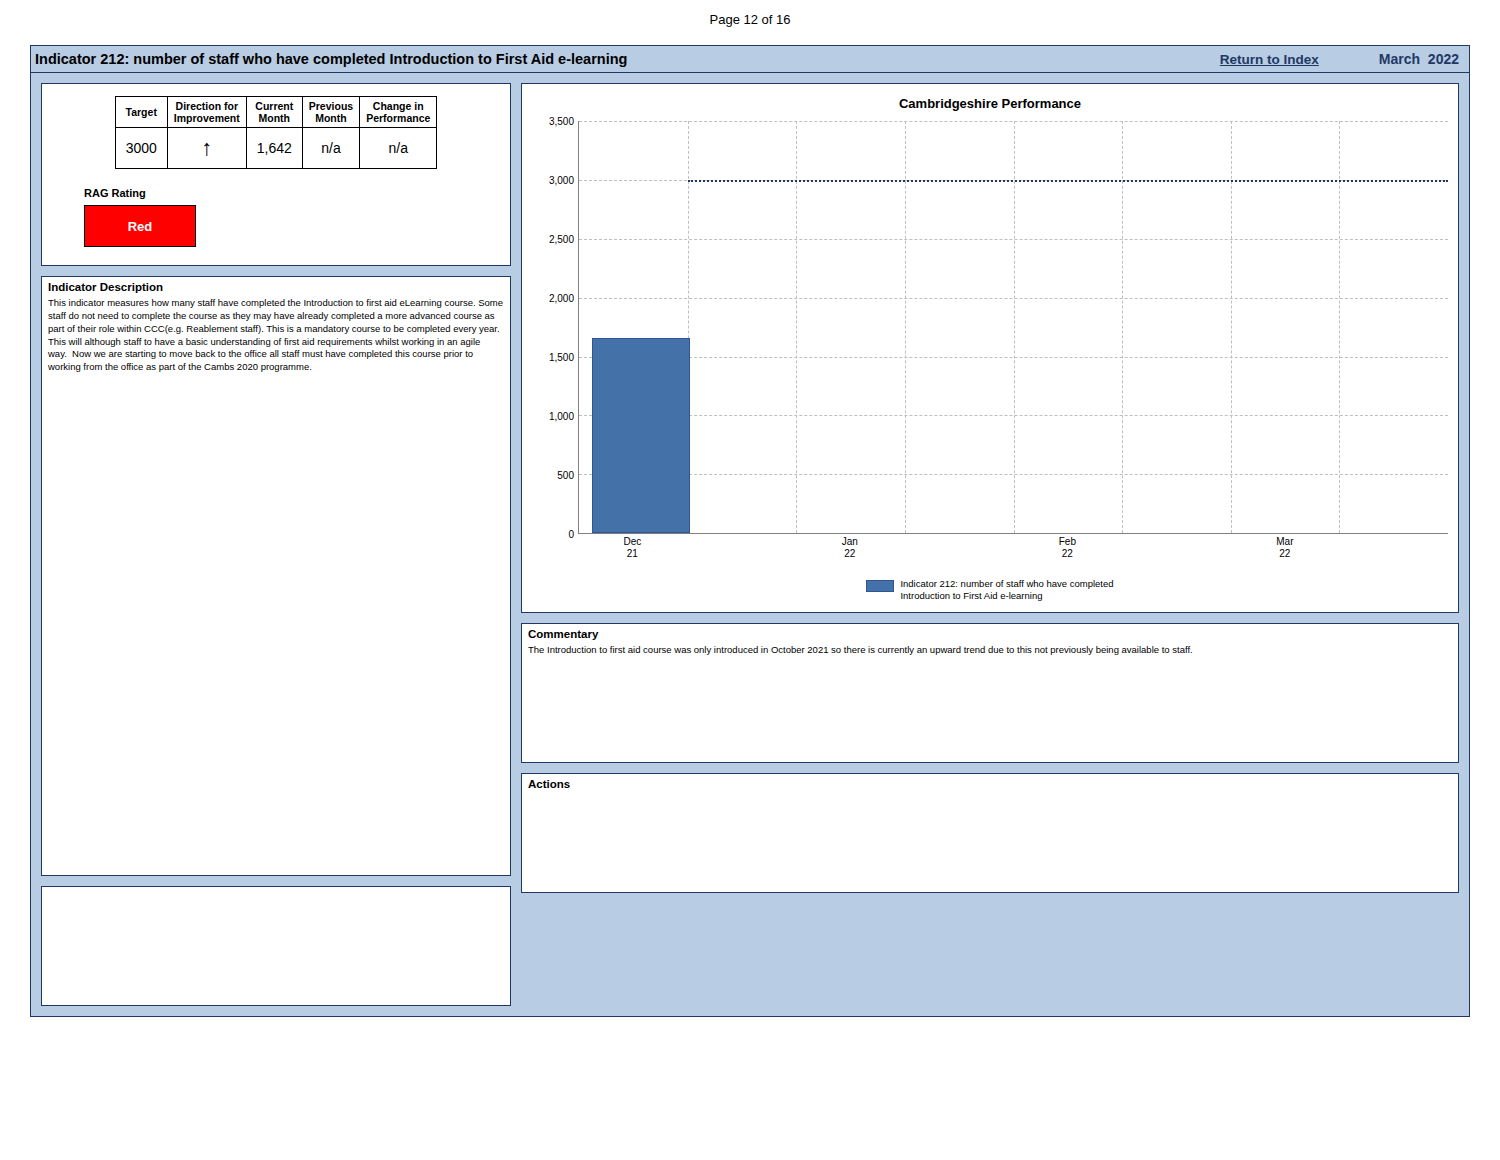Page 12 of 16
Indicator 212: number of staff who have completed Introduction to First Aid e-learning
Return to Index
March 2022
| Target | Direction for Improvement | Current Month | Previous Month | Change in Performance |
| --- | --- | --- | --- | --- |
| 3000 | ↑ | 1,642 | n/a | n/a |
RAG Rating
Red
Indicator Description
This indicator measures how many staff have completed the Introduction to first aid eLearning course. Some staff do not need to complete the course as they may have already completed a more advanced course as part of their role within CCC(e.g. Reablement staff). This is a mandatory course to be completed every year. This will although staff to have a basic understanding of first aid requirements whilst working in an agile way. Now we are starting to move back to the office all staff must have completed this course prior to working from the office as part of the Cambs 2020 programme.
Cambridgeshire Performance
3,500 3,000 2,500 2,000 1,500 1,000 500 0
Dec
21
Jan
22
Feb
22
Mar
22
Indicator 212: number of staff who have completed
Introduction to First Aid e-learning
Commentary
The Introduction to first aid course was only introduced in October 2021 so there is currently an upward trend due to this not previously being available to staff.
Actions